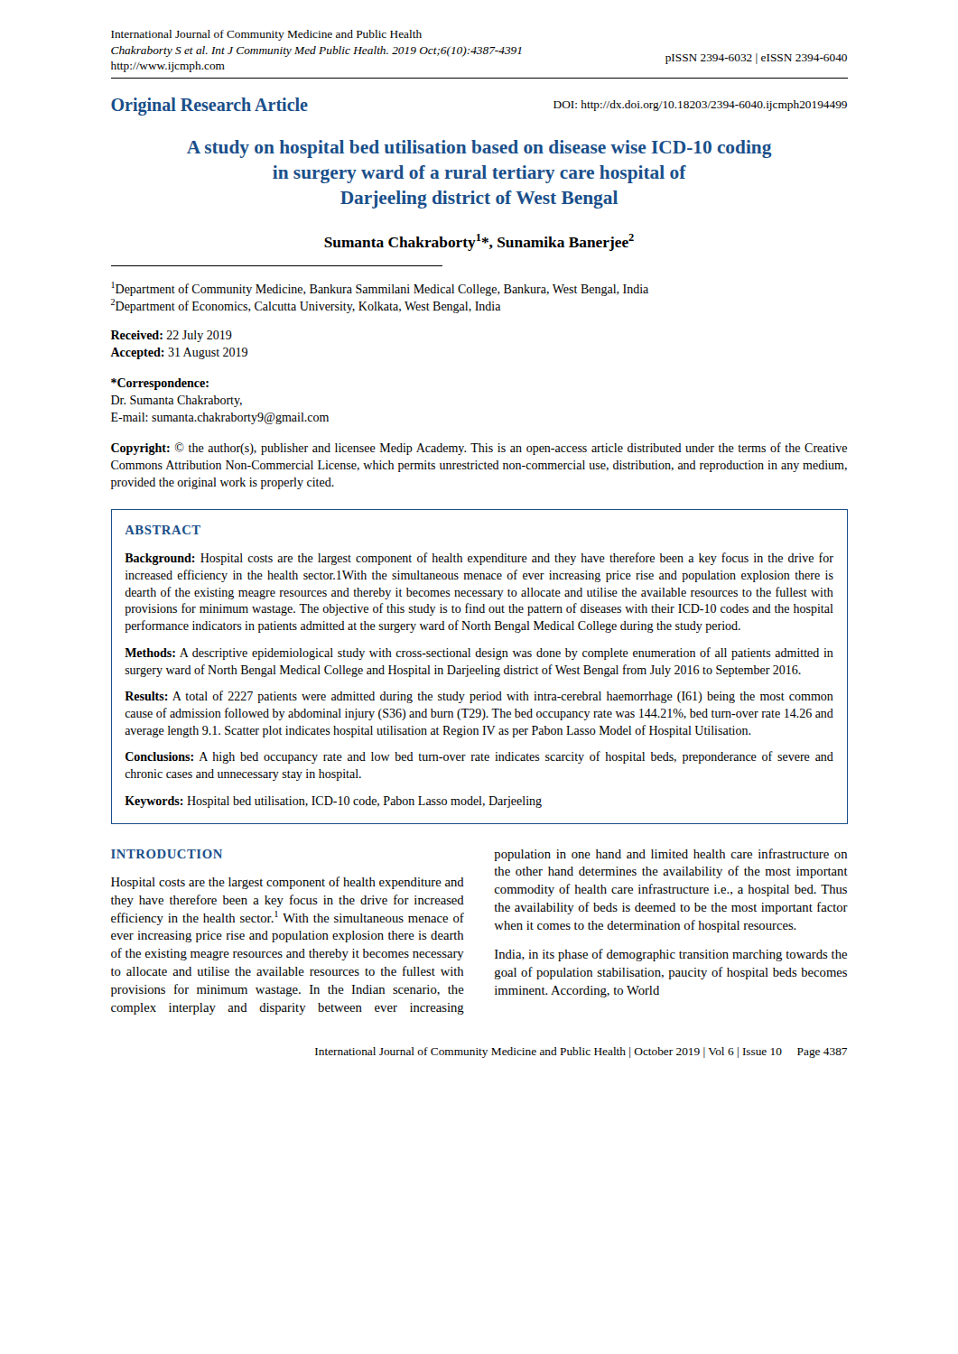International Journal of Community Medicine and Public Health
Chakraborty S et al. Int J Community Med Public Health. 2019 Oct;6(10):4387-4391
http://www.ijcmph.com
pISSN 2394-6032 | eISSN 2394-6040
Original Research Article
DOI: http://dx.doi.org/10.18203/2394-6040.ijcmph20194499
A study on hospital bed utilisation based on disease wise ICD-10 coding
in surgery ward of a rural tertiary care hospital of
Darjeeling district of West Bengal
Sumanta Chakraborty1*, Sunamika Banerjee2
1Department of Community Medicine, Bankura Sammilani Medical College, Bankura, West Bengal, India
2Department of Economics, Calcutta University, Kolkata, West Bengal, India
Received: 22 July 2019
Accepted: 31 August 2019
*Correspondence:
Dr. Sumanta Chakraborty,
E-mail: sumanta.chakraborty9@gmail.com
Copyright: © the author(s), publisher and licensee Medip Academy. This is an open-access article distributed under the terms of the Creative Commons Attribution Non-Commercial License, which permits unrestricted non-commercial use, distribution, and reproduction in any medium, provided the original work is properly cited.
ABSTRACT
Background: Hospital costs are the largest component of health expenditure and they have therefore been a key focus in the drive for increased efficiency in the health sector.1With the simultaneous menace of ever increasing price rise and population explosion there is dearth of the existing meagre resources and thereby it becomes necessary to allocate and utilise the available resources to the fullest with provisions for minimum wastage. The objective of this study is to find out the pattern of diseases with their ICD-10 codes and the hospital performance indicators in patients admitted at the surgery ward of North Bengal Medical College during the study period.
Methods: A descriptive epidemiological study with cross-sectional design was done by complete enumeration of all patients admitted in surgery ward of North Bengal Medical College and Hospital in Darjeeling district of West Bengal from July 2016 to September 2016.
Results: A total of 2227 patients were admitted during the study period with intra-cerebral haemorrhage (I61) being the most common cause of admission followed by abdominal injury (S36) and burn (T29). The bed occupancy rate was 144.21%, bed turn-over rate 14.26 and average length 9.1. Scatter plot indicates hospital utilisation at Region IV as per Pabon Lasso Model of Hospital Utilisation.
Conclusions: A high bed occupancy rate and low bed turn-over rate indicates scarcity of hospital beds, preponderance of severe and chronic cases and unnecessary stay in hospital.
Keywords: Hospital bed utilisation, ICD-10 code, Pabon Lasso model, Darjeeling
INTRODUCTION
Hospital costs are the largest component of health expenditure and they have therefore been a key focus in the drive for increased efficiency in the health sector.1 With the simultaneous menace of ever increasing price rise and population explosion there is dearth of the existing meagre resources and thereby it becomes necessary to allocate and utilise the available resources to the fullest with provisions for minimum wastage. In the Indian scenario, the complex interplay and disparity between ever increasing population in one hand and limited health care infrastructure on the other hand determines the availability of the most important commodity of health care infrastructure i.e., a hospital bed. Thus the availability of beds is deemed to be the most important factor when it comes to the determination of hospital resources.
India, in its phase of demographic transition marching towards the goal of population stabilisation, paucity of hospital beds becomes imminent. According, to World
International Journal of Community Medicine and Public Health | October 2019 | Vol 6 | Issue 10 Page 4387